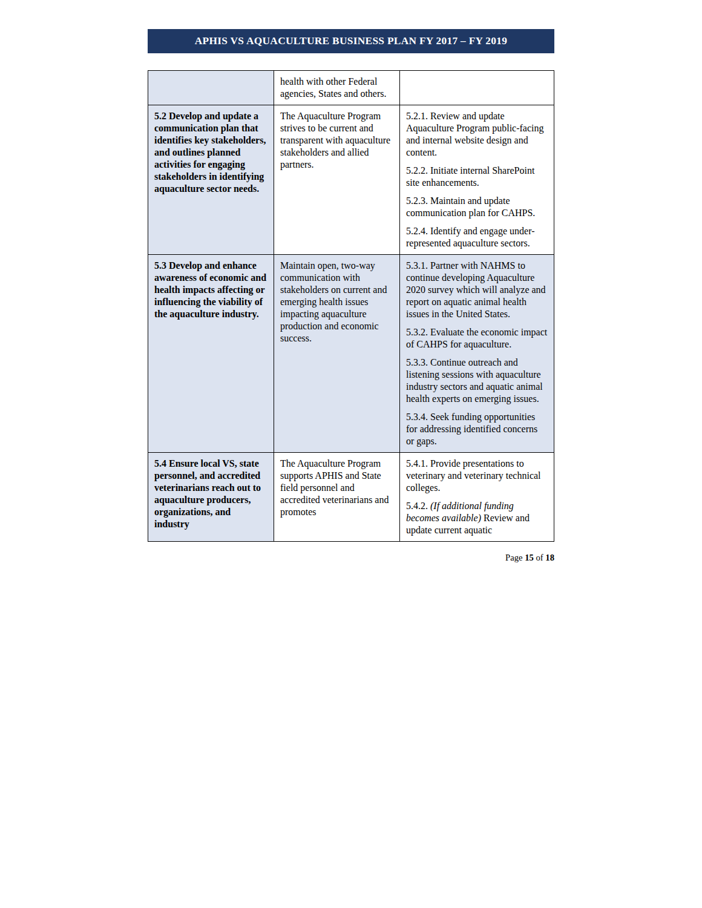APHIS VS AQUACULTURE BUSINESS PLAN FY 2017 – FY 2019
| | health with other Federal agencies, States and others. | |
| 5.2 Develop and update a communication plan that identifies key stakeholders, and outlines planned activities for engaging stakeholders in identifying aquaculture sector needs. | The Aquaculture Program strives to be current and transparent with aquaculture stakeholders and allied partners. | 5.2.1. Review and update Aquaculture Program public-facing and internal website design and content. 5.2.2. Initiate internal SharePoint site enhancements. 5.2.3. Maintain and update communication plan for CAHPS. 5.2.4. Identify and engage under-represented aquaculture sectors. |
| 5.3 Develop and enhance awareness of economic and health impacts affecting or influencing the viability of the aquaculture industry. | Maintain open, two-way communication with stakeholders on current and emerging health issues impacting aquaculture production and economic success. | 5.3.1. Partner with NAHMS to continue developing Aquaculture 2020 survey which will analyze and report on aquatic animal health issues in the United States. 5.3.2. Evaluate the economic impact of CAHPS for aquaculture. 5.3.3. Continue outreach and listening sessions with aquaculture industry sectors and aquatic animal health experts on emerging issues. 5.3.4. Seek funding opportunities for addressing identified concerns or gaps. |
| 5.4 Ensure local VS, state personnel, and accredited veterinarians reach out to aquaculture producers, organizations, and industry | The Aquaculture Program supports APHIS and State field personnel and accredited veterinarians and promotes | 5.4.1. Provide presentations to veterinary and veterinary technical colleges. 5.4.2. (If additional funding becomes available) Review and update current aquatic |
Page 15 of 18